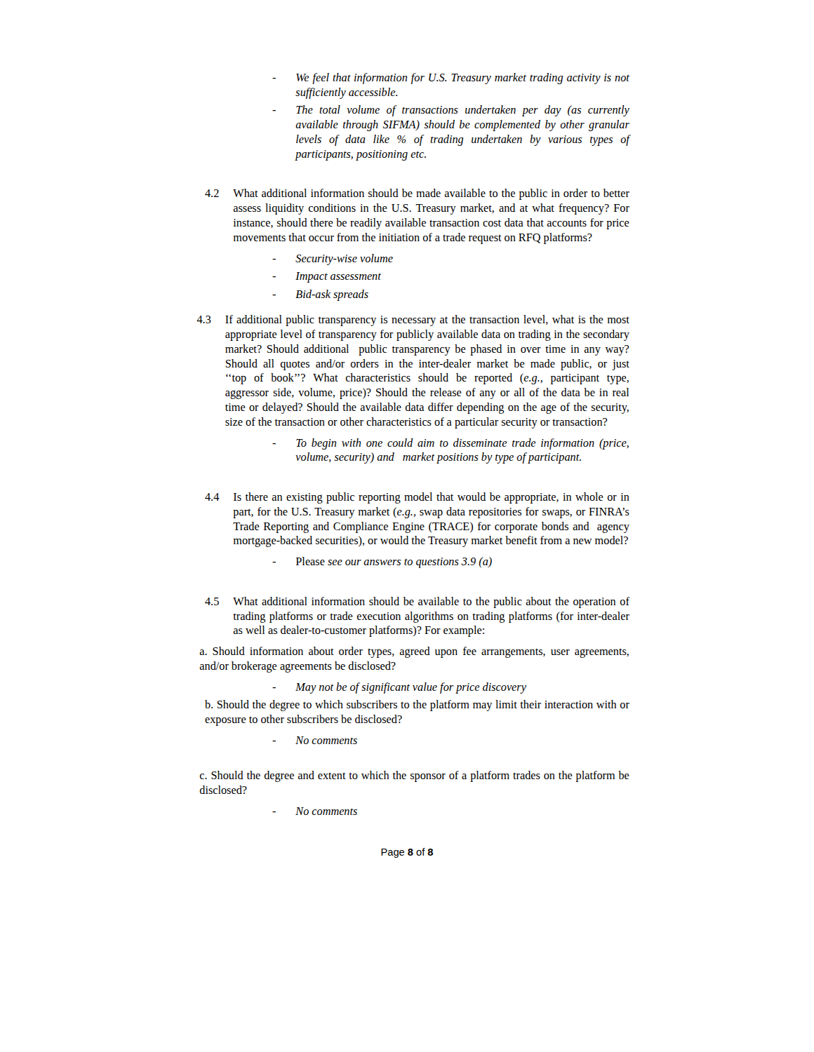- We feel that information for U.S. Treasury market trading activity is not sufficiently accessible.
- The total volume of transactions undertaken per day (as currently available through SIFMA) should be complemented by other granular levels of data like % of trading undertaken by various types of participants, positioning etc.
4.2 What additional information should be made available to the public in order to better assess liquidity conditions in the U.S. Treasury market, and at what frequency? For instance, should there be readily available transaction cost data that accounts for price movements that occur from the initiation of a trade request on RFQ platforms?
- Security-wise volume
- Impact assessment
- Bid-ask spreads
4.3 If additional public transparency is necessary at the transaction level, what is the most appropriate level of transparency for publicly available data on trading in the secondary market? Should additional public transparency be phased in over time in any way? Should all quotes and/or orders in the inter-dealer market be made public, or just ‘‘top of book’’? What characteristics should be reported (e.g., participant type, aggressor side, volume, price)? Should the release of any or all of the data be in real time or delayed? Should the available data differ depending on the age of the security, size of the transaction or other characteristics of a particular security or transaction?
- To begin with one could aim to disseminate trade information (price, volume, security) and market positions by type of participant.
4.4 Is there an existing public reporting model that would be appropriate, in whole or in part, for the U.S. Treasury market (e.g., swap data repositories for swaps, or FINRA’s Trade Reporting and Compliance Engine (TRACE) for corporate bonds and agency mortgage-backed securities), or would the Treasury market benefit from a new model?
- Please see our answers to questions 3.9 (a)
4.5 What additional information should be available to the public about the operation of trading platforms or trade execution algorithms on trading platforms (for inter-dealer as well as dealer-to-customer platforms)? For example:
a. Should information about order types, agreed upon fee arrangements, user agreements, and/or brokerage agreements be disclosed?
- May not be of significant value for price discovery
b. Should the degree to which subscribers to the platform may limit their interaction with or exposure to other subscribers be disclosed?
- No comments
c. Should the degree and extent to which the sponsor of a platform trades on the platform be disclosed?
- No comments
Page 8 of 8